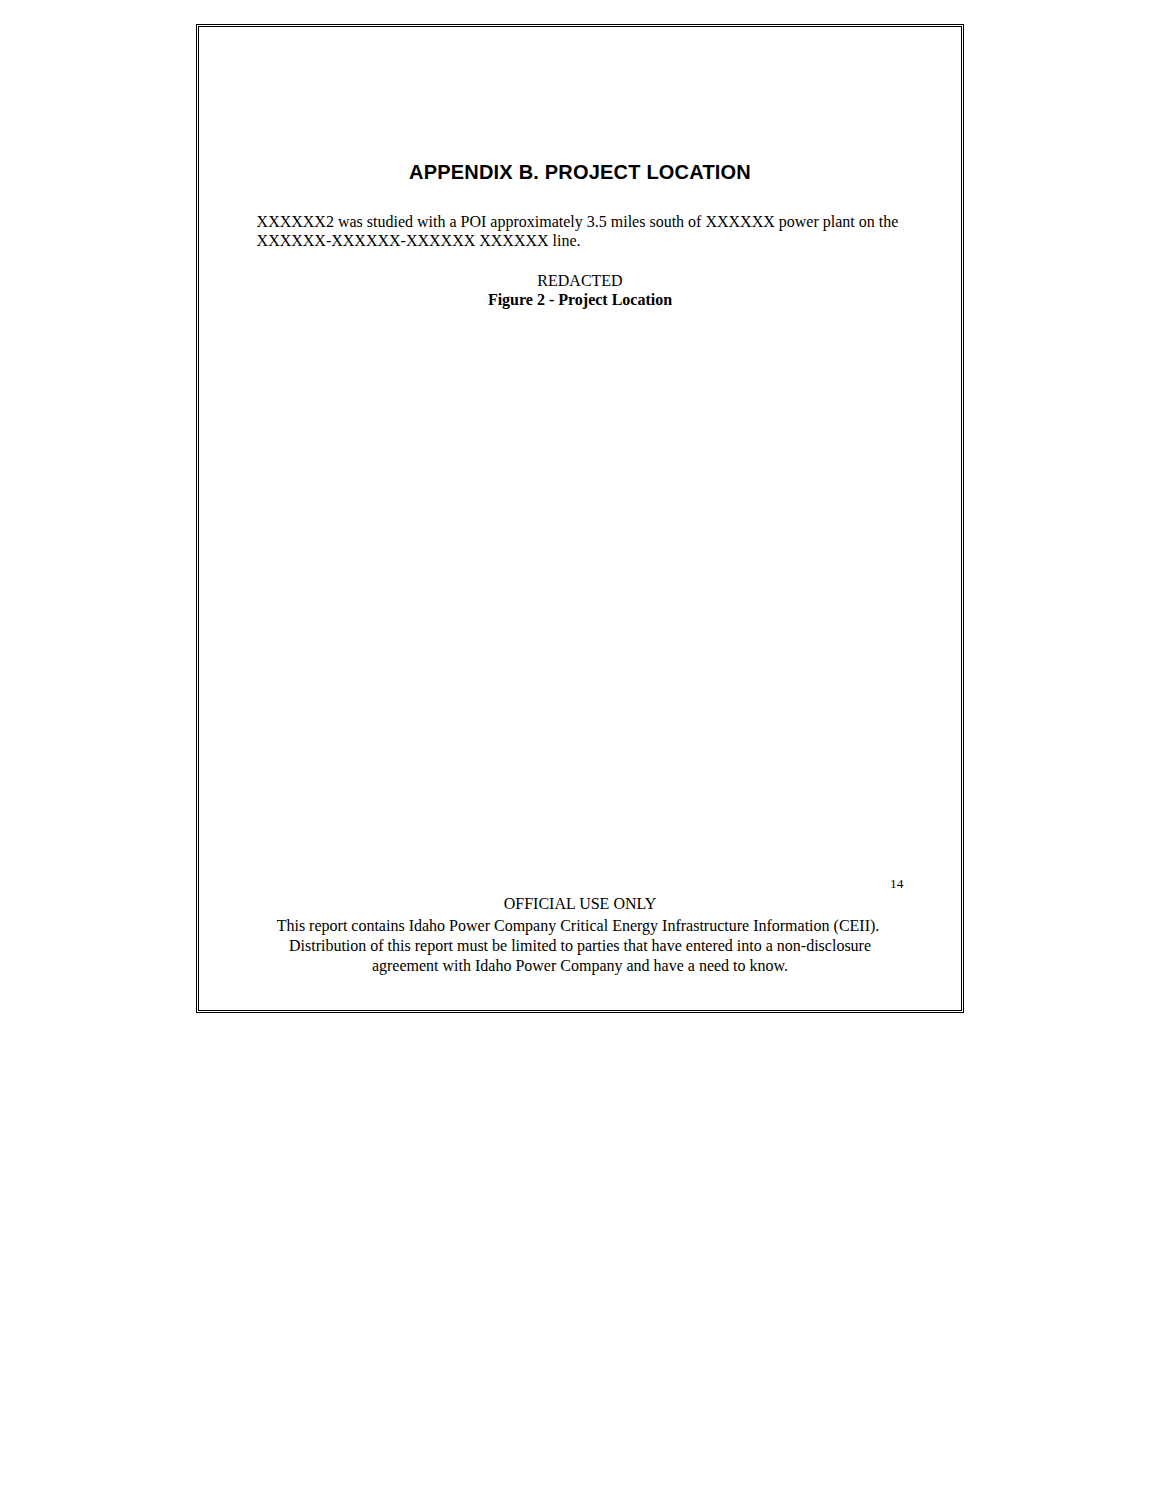APPENDIX B. PROJECT LOCATION
XXXXXX2 was studied with a POI approximately 3.5 miles south of XXXXXX power plant on the XXXXXX-XXXXXX-XXXXXX XXXXXX line.
REDACTED
Figure 2 - Project Location
14
OFFICIAL USE ONLY This report contains Idaho Power Company Critical Energy Infrastructure Information (CEII). Distribution of this report must be limited to parties that have entered into a non-disclosure agreement with Idaho Power Company and have a need to know.